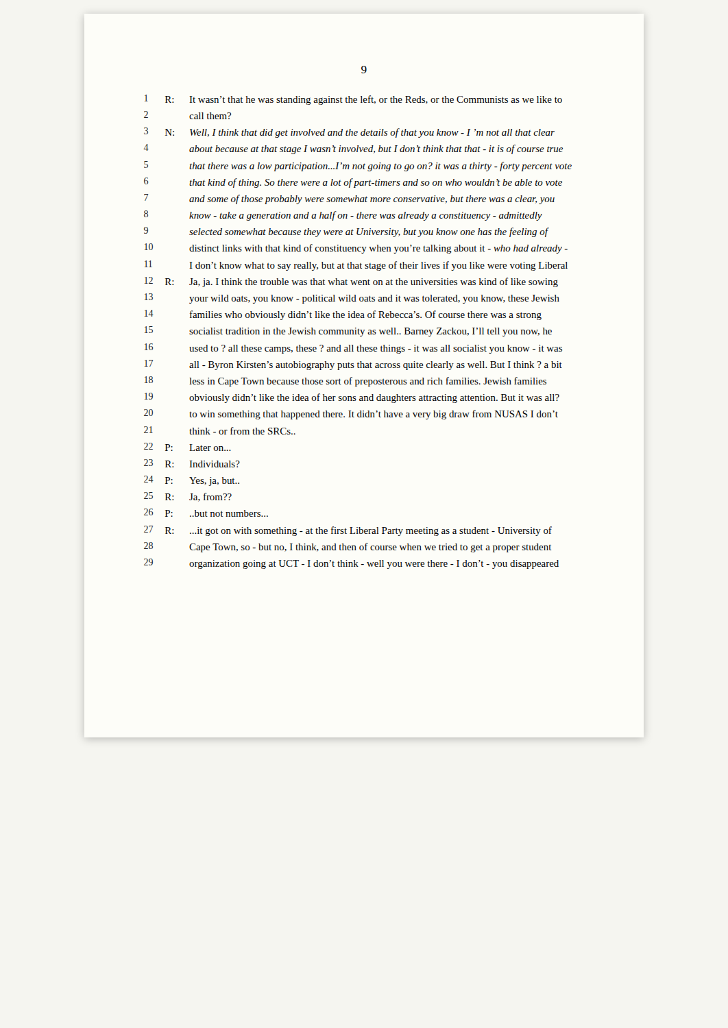9
| 1 | R: | It wasn’t that he was standing against the left, or the Reds, or the Communists as we like to |
| 2 | | call them? |
| 3 | N: | Well, I think that did get involved and the details of that you know - I ’m not all that clear |
| 4 | | about because at that stage I wasn’t involved, but I don’t think that that - it is of course true |
| 5 | | that there was a low participation...I’m not going to go on? it was a thirty - forty percent vote |
| 6 | | that kind of thing. So there were a lot of part-timers and so on who wouldn’t be able to vote |
| 7 | | and some of those probably were somewhat more conservative, but there was a clear, you |
| 8 | | know - take a generation and a half on - there was already a constituency - admittedly |
| 9 | | selected somewhat because they were at University, but you know one has the feeling of |
| 10 | | distinct links with that kind of constituency when you’re talking about it - who had already - |
| 11 | | I don’t know what to say really, but at that stage of their lives if you like were voting Liberal |
| 12 | R: | Ja, ja. I think the trouble was that what went on at the universities was kind of like sowing |
| 13 | | your wild oats, you know - political wild oats and it was tolerated, you know, these Jewish |
| 14 | | families who obviously didn’t like the idea of Rebecca’s. Of course there was a strong |
| 15 | | socialist tradition in the Jewish community as well.. Barney Zackou, I’ll tell you now, he |
| 16 | | used to ? all these camps, these ? and all these things - it was all socialist you know - it was |
| 17 | | all - Byron Kirsten’s autobiography puts that across quite clearly as well. But I think ? a bit |
| 18 | | less in Cape Town because those sort of preposterous and rich families. Jewish families |
| 19 | | obviously didn’t like the idea of her sons and daughters attracting attention. But it was all? |
| 20 | | to win something that happened there. It didn’t have a very big draw from NUSAS I don’t |
| 21 | | think - or from the SRCs.. |
| 22 | P: | Later on... |
| 23 | R: | Individuals? |
| 24 | P: | Yes, ja, but.. |
| 25 | R: | Ja, from?? |
| 26 | P: | ..but not numbers... |
| 27 | R: | ...it got on with something - at the first Liberal Party meeting as a student - University of |
| 28 | | Cape Town, so - but no, I think, and then of course when we tried to get a proper student |
| 29 | | organization going at UCT - I don’t think - well you were there - I don’t - you disappeared |